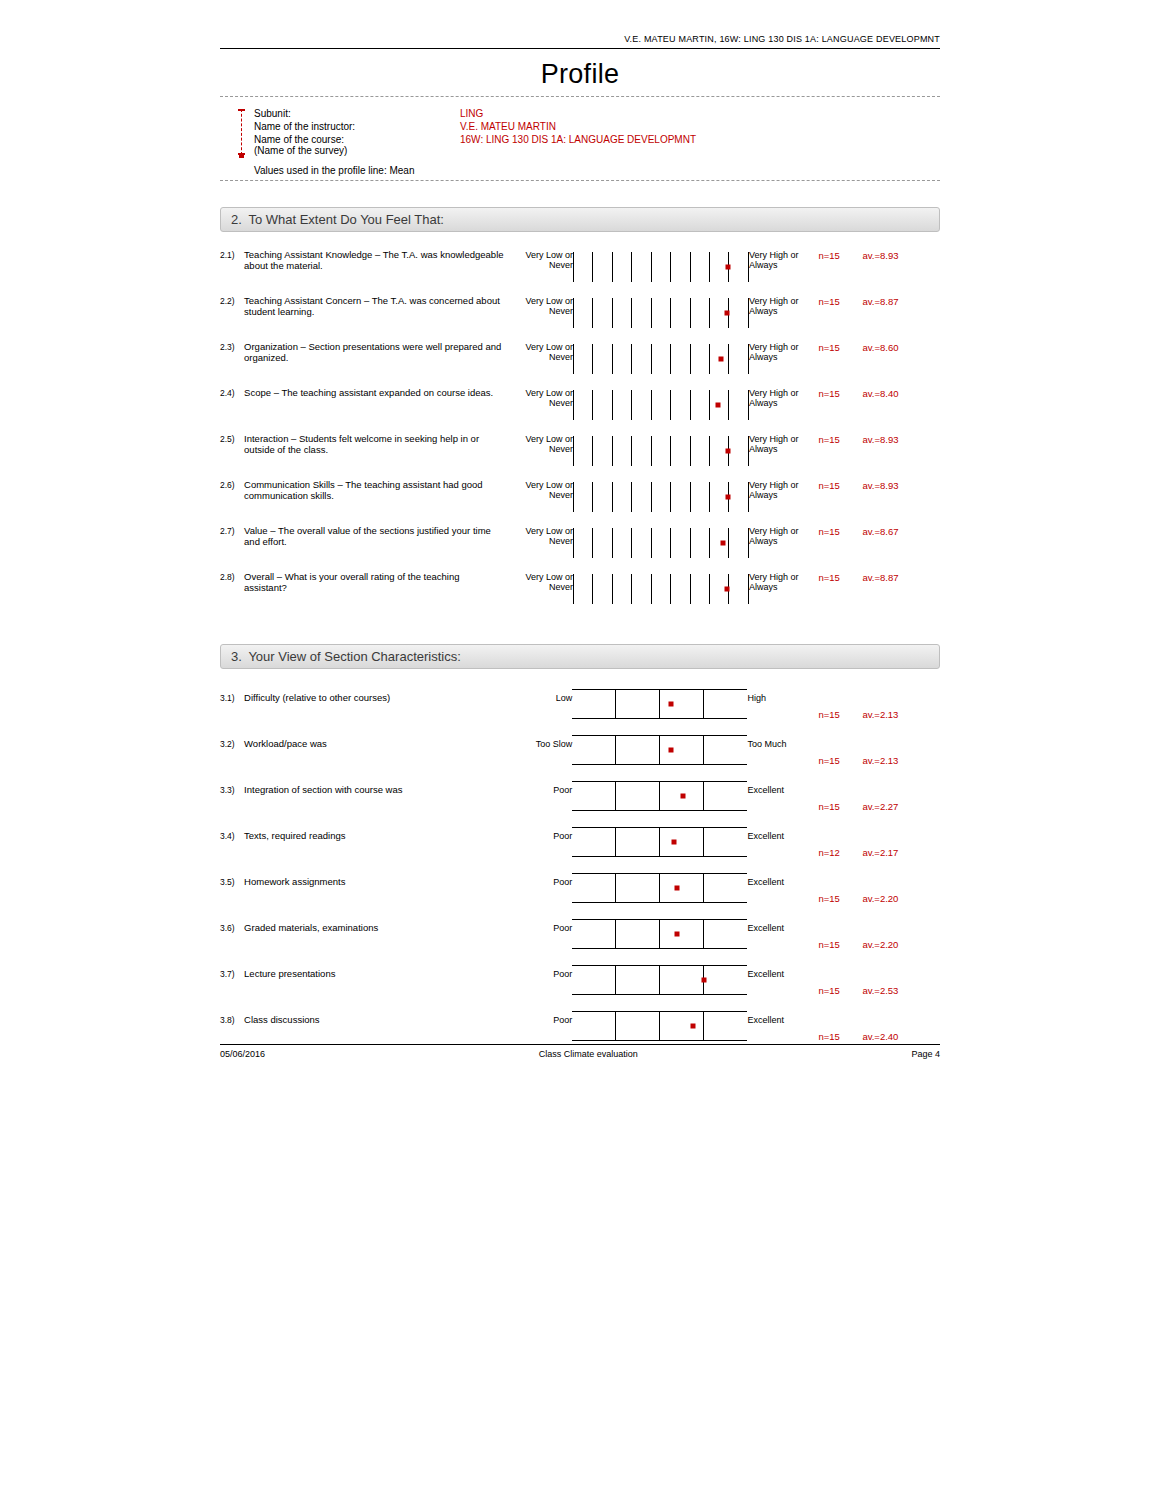V.E. MATEU MARTIN, 16W: LING 130 DIS 1A: LANGUAGE DEVELOPMNT
Profile
| Subunit: | LING |
| Name of the instructor: | V.E. MATEU MARTIN |
| Name of the course: (Name of the survey) | 16W: LING 130 DIS 1A: LANGUAGE DEVELOPMNT |
Values used in the profile line: Mean
2. To What Extent Do You Feel That:
| 2.1) | Teaching Assistant Knowledge – The T.A. was knowledgeable about the material. | Very Low or Never | | Very High or Always | n=15 av.=8.93 |
| 2.2) | Teaching Assistant Concern – The T.A. was concerned about student learning. | Very Low or Never | | Very High or Always | n=15 av.=8.87 |
| 2.3) | Organization – Section presentations were well prepared and organized. | Very Low or Never | | Very High or Always | n=15 av.=8.60 |
| 2.4) | Scope – The teaching assistant expanded on course ideas. | Very Low or Never | | Very High or Always | n=15 av.=8.40 |
| 2.5) | Interaction – Students felt welcome in seeking help in or outside of the class. | Very Low or Never | | Very High or Always | n=15 av.=8.93 |
| 2.6) | Communication Skills – The teaching assistant had good communication skills. | Very Low or Never | | Very High or Always | n=15 av.=8.93 |
| 2.7) | Value – The overall value of the sections justified your time and effort. | Very Low or Never | | Very High or Always | n=15 av.=8.67 |
| 2.8) | Overall – What is your overall rating of the teaching assistant? | Very Low or Never | | Very High or Always | n=15 av.=8.87 |
3. Your View of Section Characteristics:
| 3.1) | Difficulty (relative to other courses) | Low | | High | n=15 av.=2.13 |
| 3.2) | Workload/pace was | Too Slow | | Too Much | n=15 av.=2.13 |
| 3.3) | Integration of section with course was | Poor | | Excellent | n=15 av.=2.27 |
| 3.4) | Texts, required readings | Poor | | Excellent | n=12 av.=2.17 |
| 3.5) | Homework assignments | Poor | | Excellent | n=15 av.=2.20 |
| 3.6) | Graded materials, examinations | Poor | | Excellent | n=15 av.=2.20 |
| 3.7) | Lecture presentations | Poor | | Excellent | n=15 av.=2.53 |
| 3.8) | Class discussions | Poor | | Excellent | n=15 av.=2.40 |
05/06/2016
Class Climate evaluation
Page 4